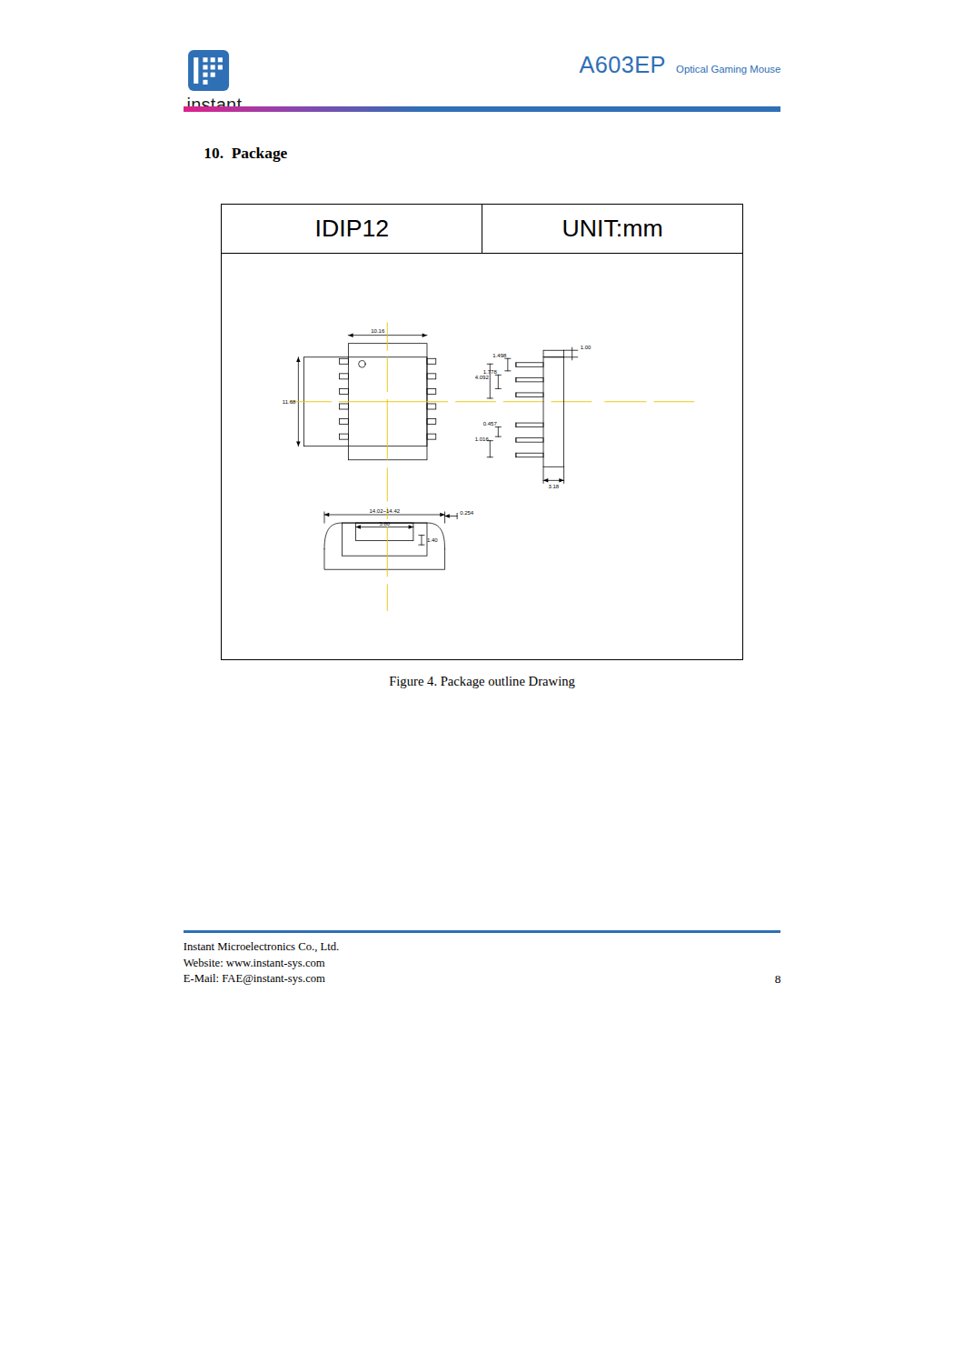instant
A603EP Optical Gaming Mouse
10. Package
IDIP12
UNIT:mm
10.16 11.68 1.00 1.498 1.778 4.092 0.457 1.016 3.18 14.02~14.42 5.80 0.254 1.40
Figure 4. Package outline Drawing
Instant Microelectronics Co., Ltd.
Website: www.instant-sys.com
E-Mail: FAE@instant-sys.com
8